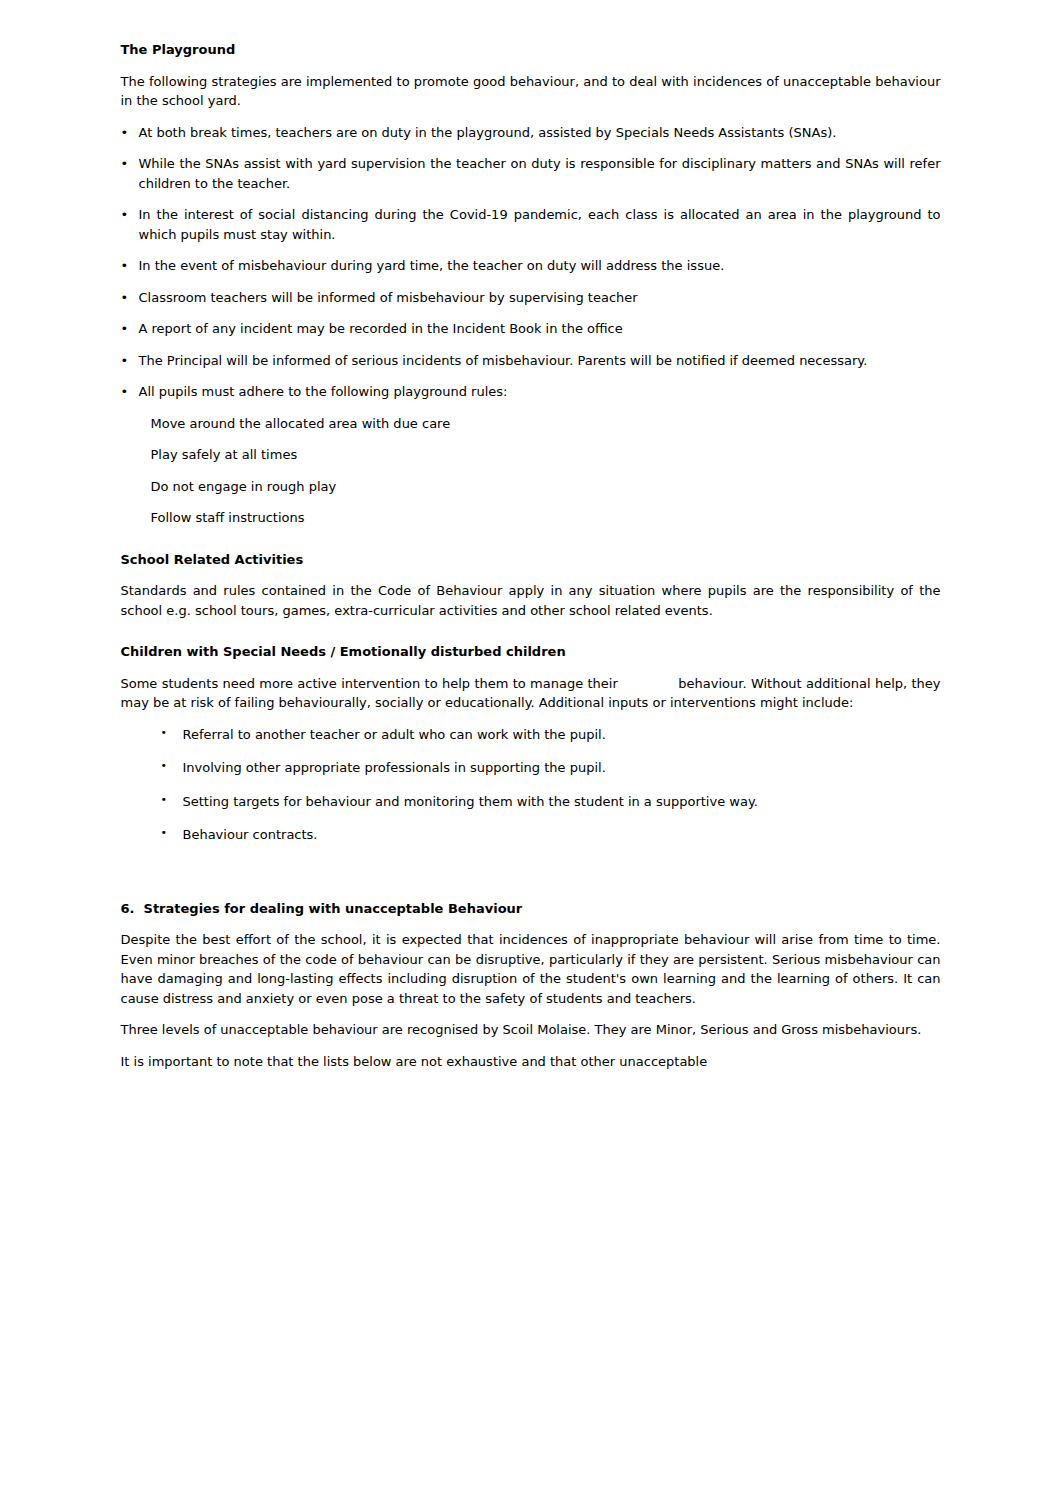The Playground
The following strategies are implemented to promote good behaviour, and to deal with incidences of unacceptable behaviour in the school yard.
At both break times, teachers are on duty in the playground, assisted by Specials Needs Assistants (SNAs).
While the SNAs assist with yard supervision the teacher on duty is responsible for disciplinary matters and SNAs will refer children to the teacher.
In the interest of social distancing during the Covid-19 pandemic, each class is allocated an area in the playground to which pupils must stay within.
In the event of misbehaviour during yard time, the teacher on duty will address the issue.
Classroom teachers will be informed of misbehaviour by supervising teacher
A report of any incident may be recorded in the Incident Book in the office
The Principal will be informed of serious incidents of misbehaviour. Parents will be notified if deemed necessary.
All pupils must adhere to the following playground rules:
Move around the allocated area with due care
Play safely at all times
Do not engage in rough play
Follow staff instructions
School Related Activities
Standards and rules contained in the Code of Behaviour apply in any situation where pupils are the responsibility of the school e.g. school tours, games, extra-curricular activities and other school related events.
Children with Special Needs / Emotionally disturbed children
Some students need more active intervention to help them to manage their behaviour. Without additional help, they may be at risk of failing behaviourally, socially or educationally. Additional inputs or interventions might include:
Referral to another teacher or adult who can work with the pupil.
Involving other appropriate professionals in supporting the pupil.
Setting targets for behaviour and monitoring them with the student in a supportive way.
Behaviour contracts.
6. Strategies for dealing with unacceptable Behaviour
Despite the best effort of the school, it is expected that incidences of inappropriate behaviour will arise from time to time. Even minor breaches of the code of behaviour can be disruptive, particularly if they are persistent. Serious misbehaviour can have damaging and long-lasting effects including disruption of the student's own learning and the learning of others. It can cause distress and anxiety or even pose a threat to the safety of students and teachers.
Three levels of unacceptable behaviour are recognised by Scoil Molaise. They are Minor, Serious and Gross misbehaviours.
It is important to note that the lists below are not exhaustive and that other unacceptable